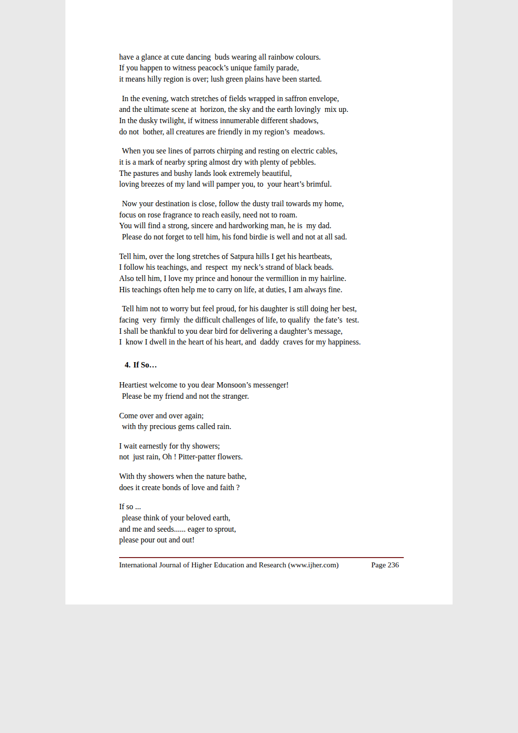have a glance at cute dancing buds wearing all rainbow colours.
If you happen to witness peacock’s unique family parade,
it means hilly region is over; lush green plains have been started.
In the evening, watch stretches of fields wrapped in saffron envelope,
and the ultimate scene at horizon, the sky and the earth lovingly mix up.
In the dusky twilight, if witness innumerable different shadows,
do not bother, all creatures are friendly in my region’s meadows.
When you see lines of parrots chirping and resting on electric cables,
it is a mark of nearby spring almost dry with plenty of pebbles.
The pastures and bushy lands look extremely beautiful,
loving breezes of my land will pamper you, to your heart’s brimful.
Now your destination is close, follow the dusty trail towards my home,
focus on rose fragrance to reach easily, need not to roam.
You will find a strong, sincere and hardworking man, he is my dad.
Please do not forget to tell him, his fond birdie is well and not at all sad.
Tell him, over the long stretches of Satpura hills I get his heartbeats,
I follow his teachings, and respect my neck’s strand of black beads.
Also tell him, I love my prince and honour the vermillion in my hairline.
His teachings often help me to carry on life, at duties, I am always fine.
Tell him not to worry but feel proud, for his daughter is still doing her best,
facing very firmly the difficult challenges of life, to qualify the fate’s test.
I shall be thankful to you dear bird for delivering a daughter’s message,
I know I dwell in the heart of his heart, and daddy craves for my happiness.
4. If So…
Heartiest welcome to you dear Monsoon’s messenger!
Please be my friend and not the stranger.
Come over and over again;
with thy precious gems called rain.
I wait earnestly for thy showers;
not just rain, Oh ! Pitter-patter flowers.
With thy showers when the nature bathe,
does it create bonds of love and faith ?
If so ...
please think of your beloved earth,
and me and seeds...... eager to sprout,
please pour out and out!
International Journal of Higher Education and Research (www.ijher.com) Page 236